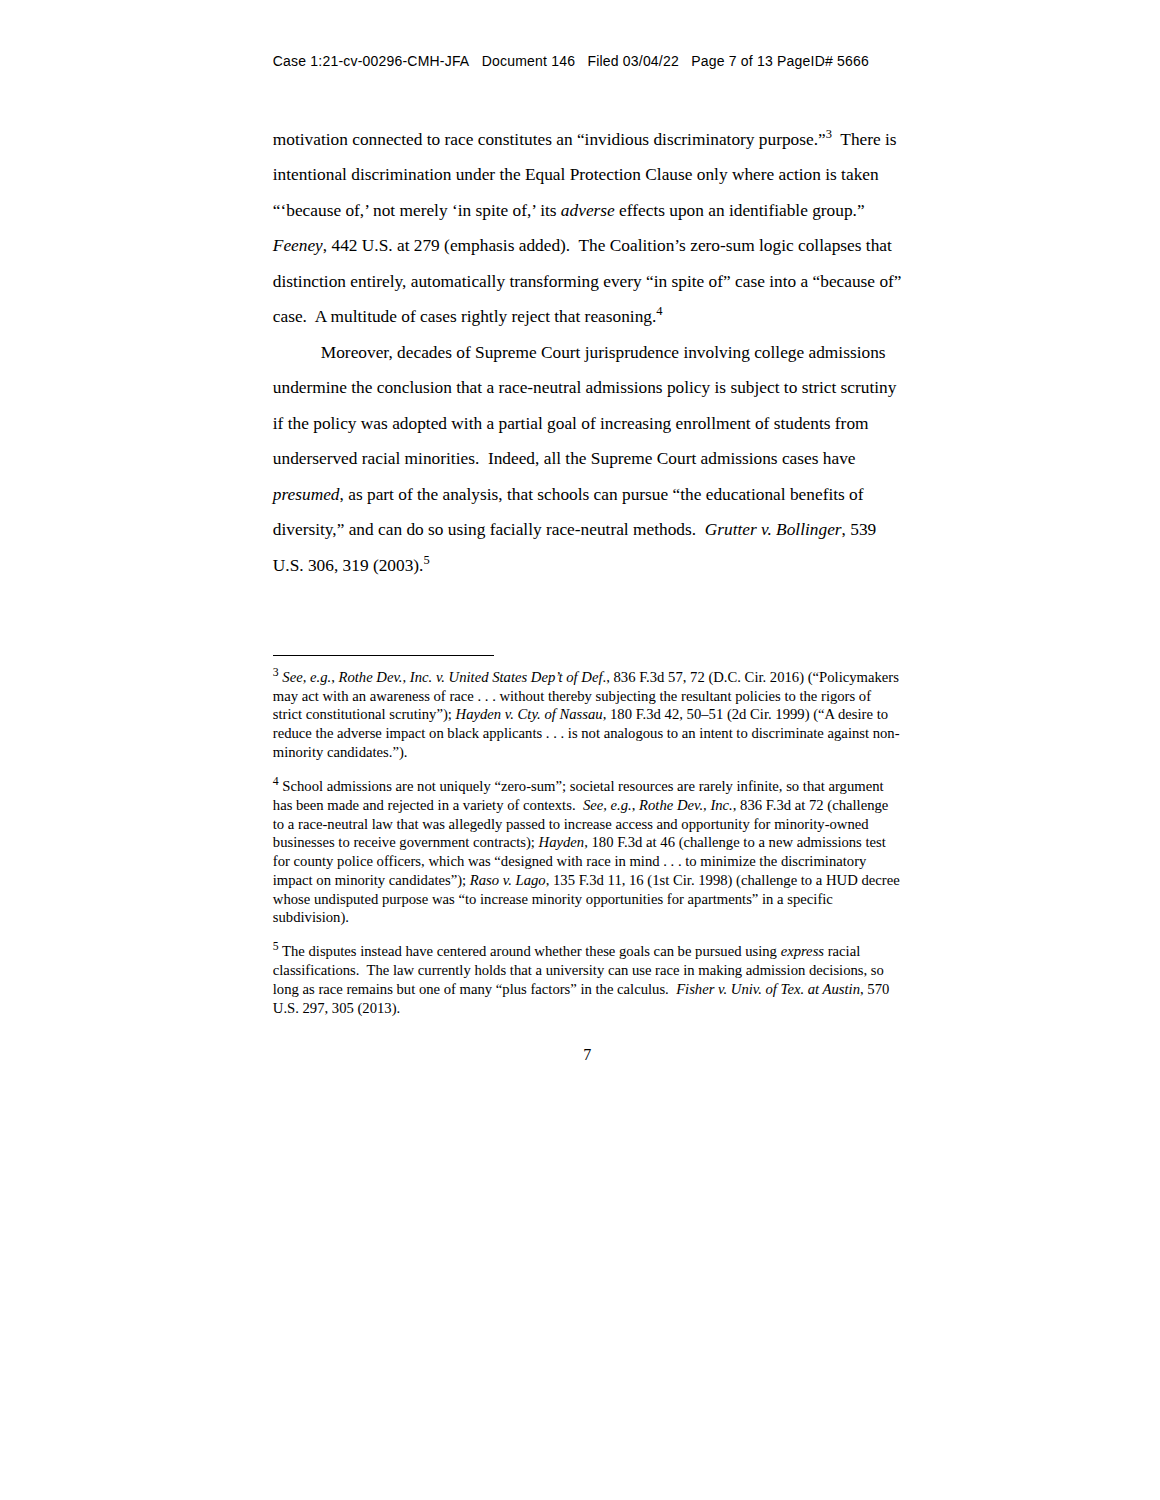Case 1:21-cv-00296-CMH-JFA Document 146 Filed 03/04/22 Page 7 of 13 PageID# 5666
motivation connected to race constitutes an “invidious discriminatory purpose.”3 There is intentional discrimination under the Equal Protection Clause only where action is taken “‘because of,’ not merely ‘in spite of,’ its adverse effects upon an identifiable group.” Feeney, 442 U.S. at 279 (emphasis added). The Coalition’s zero-sum logic collapses that distinction entirely, automatically transforming every “in spite of” case into a “because of” case. A multitude of cases rightly reject that reasoning.4
Moreover, decades of Supreme Court jurisprudence involving college admissions undermine the conclusion that a race-neutral admissions policy is subject to strict scrutiny if the policy was adopted with a partial goal of increasing enrollment of students from underserved racial minorities. Indeed, all the Supreme Court admissions cases have presumed, as part of the analysis, that schools can pursue “the educational benefits of diversity,” and can do so using facially race-neutral methods. Grutter v. Bollinger, 539 U.S. 306, 319 (2003).5
3 See, e.g., Rothe Dev., Inc. v. United States Dep’t of Def., 836 F.3d 57, 72 (D.C. Cir. 2016) (“Policymakers may act with an awareness of race . . . without thereby subjecting the resultant policies to the rigors of strict constitutional scrutiny”); Hayden v. Cty. of Nassau, 180 F.3d 42, 50–51 (2d Cir. 1999) (“A desire to reduce the adverse impact on black applicants . . . is not analogous to an intent to discriminate against non-minority candidates.”).
4 School admissions are not uniquely “zero-sum”; societal resources are rarely infinite, so that argument has been made and rejected in a variety of contexts. See, e.g., Rothe Dev., Inc., 836 F.3d at 72 (challenge to a race-neutral law that was allegedly passed to increase access and opportunity for minority-owned businesses to receive government contracts); Hayden, 180 F.3d at 46 (challenge to a new admissions test for county police officers, which was “designed with race in mind . . . to minimize the discriminatory impact on minority candidates”); Raso v. Lago, 135 F.3d 11, 16 (1st Cir. 1998) (challenge to a HUD decree whose undisputed purpose was “to increase minority opportunities for apartments” in a specific subdivision).
5 The disputes instead have centered around whether these goals can be pursued using express racial classifications. The law currently holds that a university can use race in making admission decisions, so long as race remains but one of many “plus factors” in the calculus. Fisher v. Univ. of Tex. at Austin, 570 U.S. 297, 305 (2013).
7